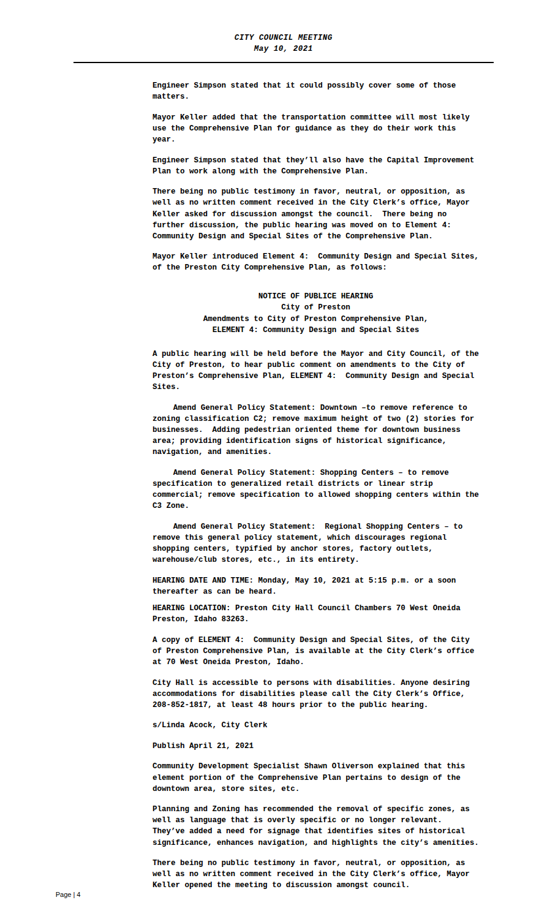CITY COUNCIL MEETING May 10, 2021
Engineer Simpson stated that it could possibly cover some of those matters.
Mayor Keller added that the transportation committee will most likely use the Comprehensive Plan for guidance as they do their work this year.
Engineer Simpson stated that they’ll also have the Capital Improvement Plan to work along with the Comprehensive Plan.
There being no public testimony in favor, neutral, or opposition, as well as no written comment received in the City Clerk’s office, Mayor Keller asked for discussion amongst the council. There being no further discussion, the public hearing was moved on to Element 4: Community Design and Special Sites of the Comprehensive Plan.
Mayor Keller introduced Element 4: Community Design and Special Sites, of the Preston City Comprehensive Plan, as follows:
NOTICE OF PUBLICE HEARING City of Preston Amendments to City of Preston Comprehensive Plan, ELEMENT 4: Community Design and Special Sites
A public hearing will be held before the Mayor and City Council, of the City of Preston, to hear public comment on amendments to the City of Preston’s Comprehensive Plan, ELEMENT 4: Community Design and Special Sites.
Amend General Policy Statement: Downtown –to remove reference to zoning classification C2; remove maximum height of two (2) stories for businesses. Adding pedestrian oriented theme for downtown business area; providing identification signs of historical significance, navigation, and amenities.
Amend General Policy Statement: Shopping Centers – to remove specification to generalized retail districts or linear strip commercial; remove specification to allowed shopping centers within the C3 Zone.
Amend General Policy Statement: Regional Shopping Centers – to remove this general policy statement, which discourages regional shopping centers, typified by anchor stores, factory outlets, warehouse/club stores, etc., in its entirety.
HEARING DATE AND TIME: Monday, May 10, 2021 at 5:15 p.m. or a soon thereafter as can be heard.
HEARING LOCATION: Preston City Hall Council Chambers 70 West Oneida Preston, Idaho 83263.
A copy of ELEMENT 4: Community Design and Special Sites, of the City of Preston Comprehensive Plan, is available at the City Clerk’s office at 70 West Oneida Preston, Idaho.
City Hall is accessible to persons with disabilities. Anyone desiring accommodations for disabilities please call the City Clerk’s Office, 208-852-1817, at least 48 hours prior to the public hearing.
s/Linda Acock, City Clerk
Publish April 21, 2021
Community Development Specialist Shawn Oliverson explained that this element portion of the Comprehensive Plan pertains to design of the downtown area, store sites, etc.
Planning and Zoning has recommended the removal of specific zones, as well as language that is overly specific or no longer relevant. They’ve added a need for signage that identifies sites of historical significance, enhances navigation, and highlights the city’s amenities.
There being no public testimony in favor, neutral, or opposition, as well as no written comment received in the City Clerk’s office, Mayor Keller opened the meeting to discussion amongst council.
Page | 4